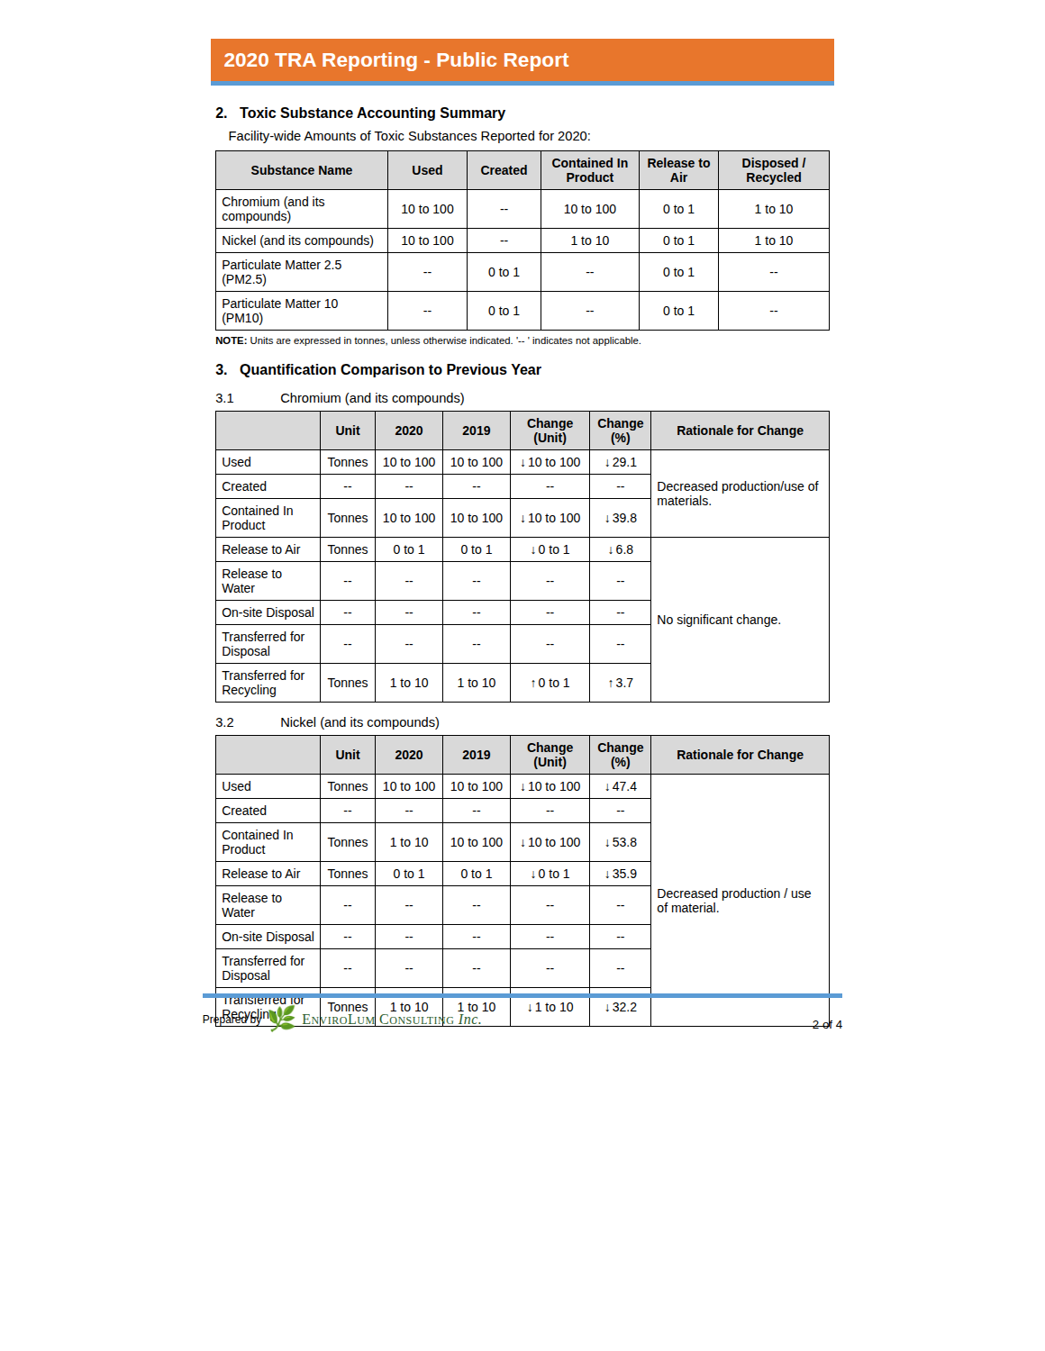2020 TRA Reporting - Public Report
2. Toxic Substance Accounting Summary
Facility-wide Amounts of Toxic Substances Reported for 2020:
| Substance Name | Used | Created | Contained In Product | Release to Air | Disposed / Recycled |
| --- | --- | --- | --- | --- | --- |
| Chromium (and its compounds) | 10 to 100 | -- | 10 to 100 | 0 to 1 | 1 to 10 |
| Nickel (and its compounds) | 10 to 100 | -- | 1 to 10 | 0 to 1 | 1 to 10 |
| Particulate Matter 2.5 (PM2.5) | -- | 0 to 1 | -- | 0 to 1 | -- |
| Particulate Matter 10 (PM10) | -- | 0 to 1 | -- | 0 to 1 | -- |
NOTE: Units are expressed in tonnes, unless otherwise indicated. '-- ' indicates not applicable.
3. Quantification Comparison to Previous Year
3.1 Chromium (and its compounds)
| | Unit | 2020 | 2019 | Change (Unit) | Change (%) | Rationale for Change |
| --- | --- | --- | --- | --- | --- | --- |
| Used | Tonnes | 10 to 100 | 10 to 100 | 10 to 100 | 29.1 | Decreased production/use of materials. |
| Created | -- | -- | -- | -- | -- |
| Contained In Product | Tonnes | 10 to 100 | 10 to 100 | 10 to 100 | 39.8 |
| Release to Air | Tonnes | 0 to 1 | 0 to 1 | 0 to 1 | 6.8 | No significant change. |
| Release to Water | -- | -- | -- | -- | -- |
| On-site Disposal | -- | -- | -- | -- | -- |
| Transferred for Disposal | -- | -- | -- | -- | -- |
| Transferred for Recycling | Tonnes | 1 to 10 | 1 to 10 | 0 to 1 | 3.7 |
3.2 Nickel (and its compounds)
| | Unit | 2020 | 2019 | Change (Unit) | Change (%) | Rationale for Change |
| --- | --- | --- | --- | --- | --- | --- |
| Used | Tonnes | 10 to 100 | 10 to 100 | 10 to 100 | 47.4 | Decreased production / use of material. |
| Created | -- | -- | -- | -- | -- |
| Contained In Product | Tonnes | 1 to 10 | 10 to 100 | 10 to 100 | 53.8 |
| Release to Air | Tonnes | 0 to 1 | 0 to 1 | 0 to 1 | 35.9 |
| Release to Water | -- | -- | -- | -- | -- |
| On-site Disposal | -- | -- | -- | -- | -- |
| Transferred for Disposal | -- | -- | -- | -- | -- |
| Transferred for Recycling | Tonnes | 1 to 10 | 1 to 10 | 1 to 10 | 32.2 |
Prepared by 🌿 ENVIROLUM CONSULTING Inc.
2 of 4